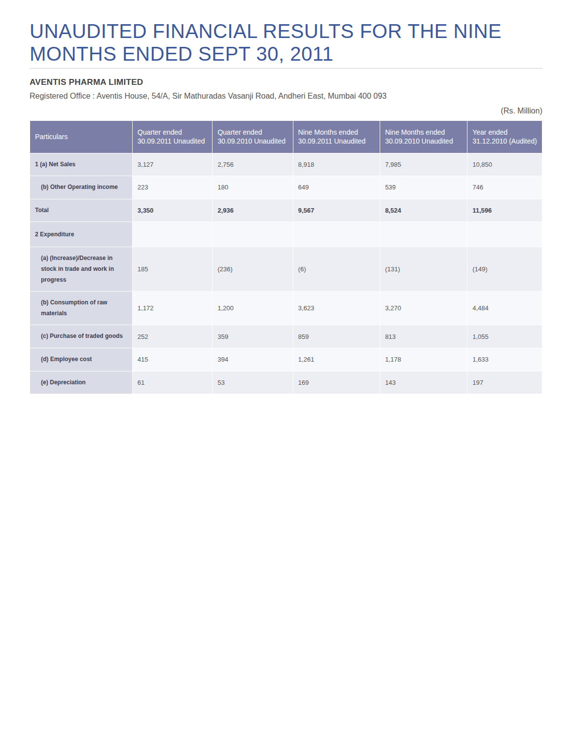UNAUDITED FINANCIAL RESULTS FOR THE NINE MONTHS ENDED SEPT 30, 2011
AVENTIS PHARMA LIMITED
Registered Office : Aventis House, 54/A, Sir Mathuradas Vasanji Road, Andheri East, Mumbai 400 093
(Rs. Million)
| Particulars | Quarter ended 30.09.2011 Unaudited | Quarter ended 30.09.2010 Unaudited | Nine Months ended 30.09.2011 Unaudited | Nine Months ended 30.09.2010 Unaudited | Year ended 31.12.2010 (Audited) |
| --- | --- | --- | --- | --- | --- |
| 1 (a) Net Sales | 3,127 | 2,756 | 8,918 | 7,985 | 10,850 |
| (b) Other Operating income | 223 | 180 | 649 | 539 | 746 |
| Total | 3,350 | 2,936 | 9,567 | 8,524 | 11,596 |
| 2 Expenditure | | | | | |
| (a) (Increase)/Decrease in stock in trade and work in progress | 185 | (236) | (6) | (131) | (149) |
| (b) Consumption of raw materials | 1,172 | 1,200 | 3,623 | 3,270 | 4,484 |
| (c) Purchase of traded goods | 252 | 359 | 859 | 813 | 1,055 |
| (d) Employee cost | 415 | 394 | 1,261 | 1,178 | 1,633 |
| (e) Depreciation | 61 | 53 | 169 | 143 | 197 |